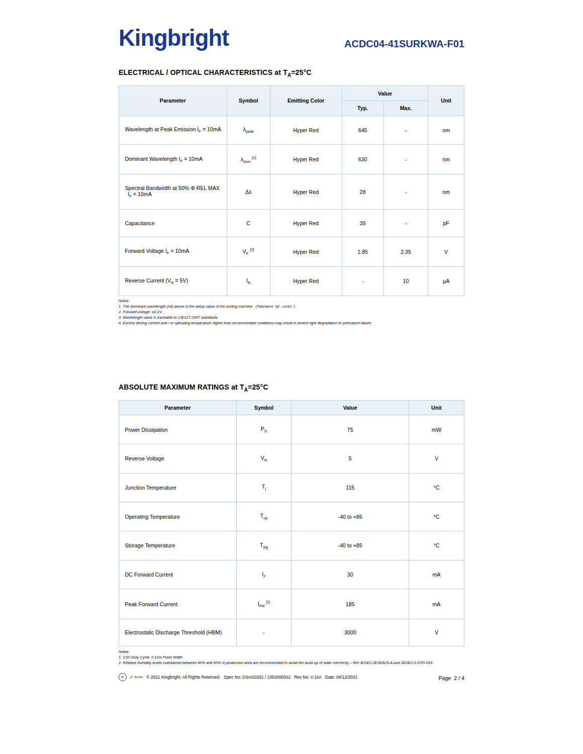Kingbright
ACDC04-41SURKWA-F01
ELECTRICAL / OPTICAL CHARACTERISTICS at TA=25°C
| Parameter | Symbol | Emitting Color | Value | Unit |
| --- | --- | --- | --- | --- |
| Typ. | Max. |
| Wavelength at Peak Emission I F = 10mA | λ peak | Hyper Red | 645 | - | nm |
| Dominant Wavelength I F = 10mA | λ dom [1] | Hyper Red | 630 | - | nm |
| Spectral Bandwidth at 50% Φ REL MAX I F = 10mA | Δλ | Hyper Red | 28 | - | nm |
| Capacitance | C | Hyper Red | 35 | - | pF |
| Forward Voltage I F = 10mA | V F [2] | Hyper Red | 1.85 | 2.35 | V |
| Reverse Current (V R = 5V) | I R | Hyper Red | - | 10 | µA |
Notes:
1. The dominant wavelength (λd) above is the setup value of the sorting machine. (Tolerance λd : ±1nm. )
2. Forward voltage: ±0.1V.
3. Wavelength value is traceable to CIE127-2007 standards.
4. Excess driving current and / or operating temperature higher than recommended conditions may result in severe light degradation or premature failure.
ABSOLUTE MAXIMUM RATINGS at TA=25°C
| Parameter | Symbol | Value | Unit |
| --- | --- | --- | --- |
| Power Dissipation | P D | 75 | mW |
| Reverse Voltage | V R | 5 | V |
| Junction Temperature | T j | 115 | °C |
| Operating Temperature | T op | -40 to +85 | °C |
| Storage Temperature | T stg | -40 to +85 | °C |
| DC Forward Current | I F | 30 | mA |
| Peak Forward Current | I FM [1] | 185 | mA |
| Electrostatic Discharge Threshold (HBM) | - | 3000 | V |
Notes:
1. 1/10 Duty Cycle, 0.1ms Pulse Width.
2. Relative humidity levels maintained between 40% and 60% in production area are recommended to avoid the build-up of static electricity – Ref JEDEC/JESD625-A and JEDEC/J-STD-033.
C ✓RoHS
© 2021 Kingbright. All Rights Reserved. Spec No: DSAG0251 / 1352000312 Rev No: V.14A Date: 04/12/2021
Page 2 / 4